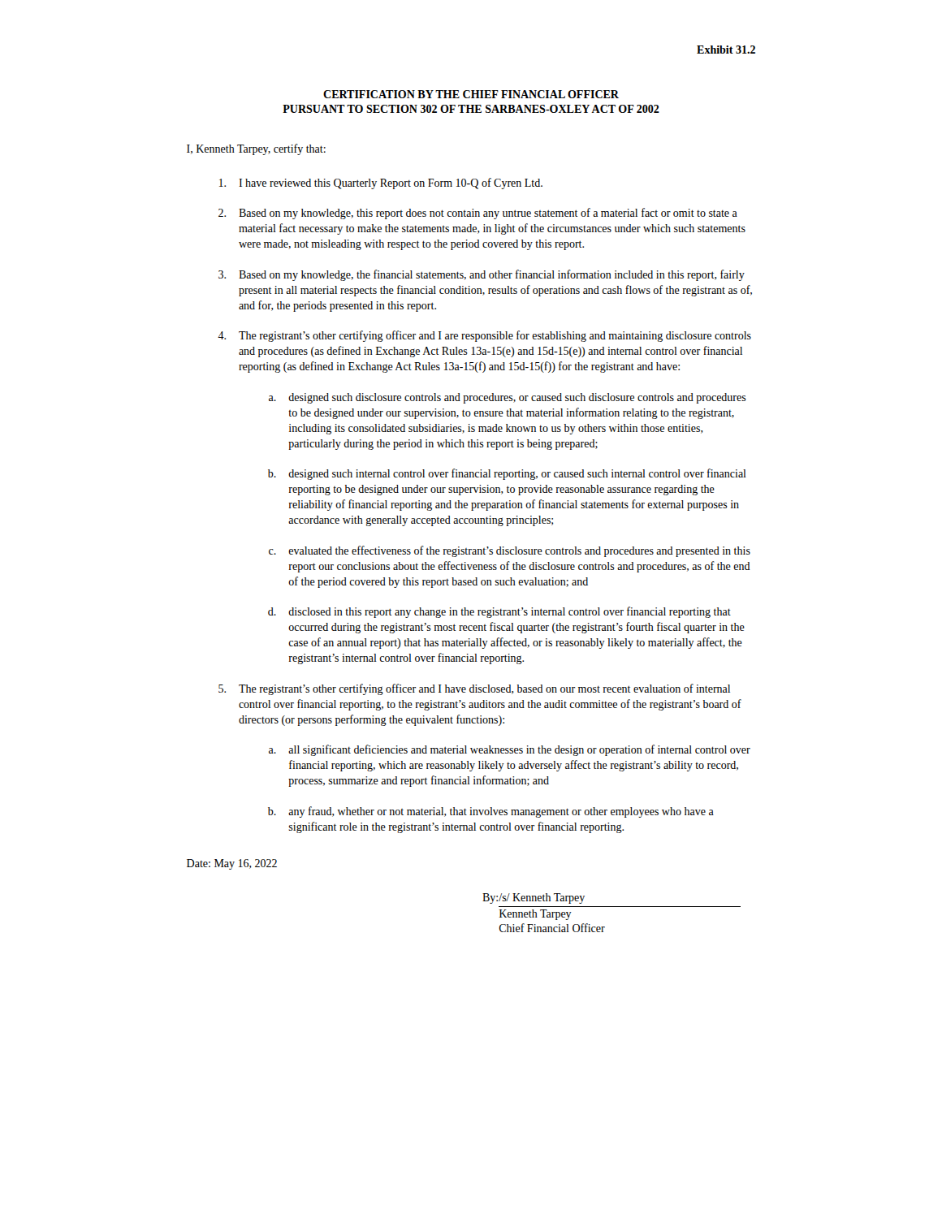Exhibit 31.2
CERTIFICATION BY THE CHIEF FINANCIAL OFFICER
PURSUANT TO SECTION 302 OF THE SARBANES-OXLEY ACT OF 2002
I, Kenneth Tarpey, certify that:
I have reviewed this Quarterly Report on Form 10-Q of Cyren Ltd.
Based on my knowledge, this report does not contain any untrue statement of a material fact or omit to state a material fact necessary to make the statements made, in light of the circumstances under which such statements were made, not misleading with respect to the period covered by this report.
Based on my knowledge, the financial statements, and other financial information included in this report, fairly present in all material respects the financial condition, results of operations and cash flows of the registrant as of, and for, the periods presented in this report.
The registrant’s other certifying officer and I are responsible for establishing and maintaining disclosure controls and procedures (as defined in Exchange Act Rules 13a-15(e) and 15d-15(e)) and internal control over financial reporting (as defined in Exchange Act Rules 13a-15(f) and 15d-15(f)) for the registrant and have:
designed such disclosure controls and procedures, or caused such disclosure controls and procedures to be designed under our supervision, to ensure that material information relating to the registrant, including its consolidated subsidiaries, is made known to us by others within those entities, particularly during the period in which this report is being prepared;
designed such internal control over financial reporting, or caused such internal control over financial reporting to be designed under our supervision, to provide reasonable assurance regarding the reliability of financial reporting and the preparation of financial statements for external purposes in accordance with generally accepted accounting principles;
evaluated the effectiveness of the registrant’s disclosure controls and procedures and presented in this report our conclusions about the effectiveness of the disclosure controls and procedures, as of the end of the period covered by this report based on such evaluation; and
disclosed in this report any change in the registrant’s internal control over financial reporting that occurred during the registrant’s most recent fiscal quarter (the registrant’s fourth fiscal quarter in the case of an annual report) that has materially affected, or is reasonably likely to materially affect, the registrant’s internal control over financial reporting.
The registrant’s other certifying officer and I have disclosed, based on our most recent evaluation of internal control over financial reporting, to the registrant’s auditors and the audit committee of the registrant’s board of directors (or persons performing the equivalent functions):
all significant deficiencies and material weaknesses in the design or operation of internal control over financial reporting, which are reasonably likely to adversely affect the registrant’s ability to record, process, summarize and report financial information; and
any fraud, whether or not material, that involves management or other employees who have a significant role in the registrant’s internal control over financial reporting.
Date: May 16, 2022
| By: | /s/ Kenneth Tarpey |
| | Kenneth Tarpey Chief Financial Officer |